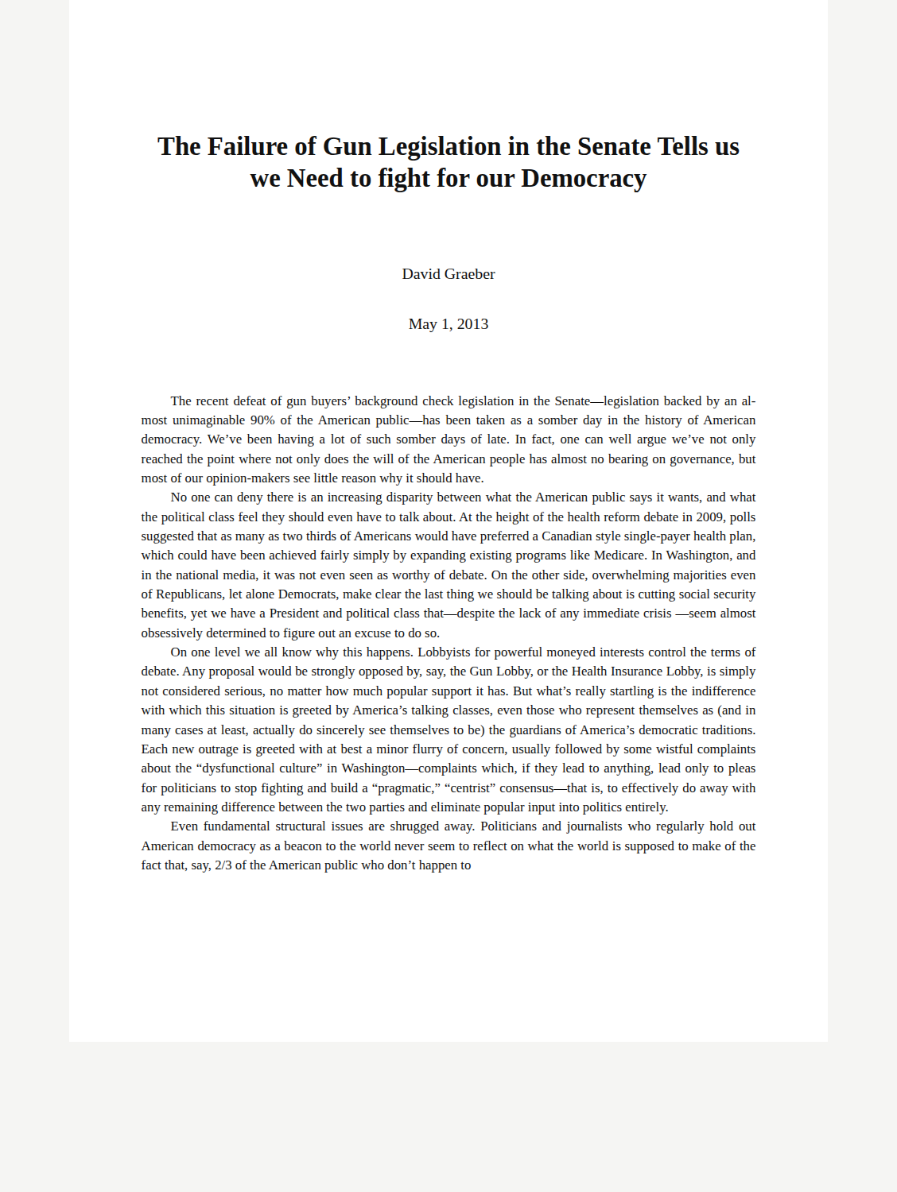The Failure of Gun Legislation in the Senate Tells us we Need to fight for our Democracy
David Graeber
May 1, 2013
The recent defeat of gun buyers’ background check legislation in the Senate—legislation backed by an almost unimaginable 90% of the American public—has been taken as a somber day in the history of American democracy. We’ve been having a lot of such somber days of late. In fact, one can well argue we’ve not only reached the point where not only does the will of the American people has almost no bearing on governance, but most of our opinion-makers see little reason why it should have.
No one can deny there is an increasing disparity between what the American public says it wants, and what the political class feel they should even have to talk about. At the height of the health reform debate in 2009, polls suggested that as many as two thirds of Americans would have preferred a Canadian style single-payer health plan, which could have been achieved fairly simply by expanding existing programs like Medicare. In Washington, and in the national media, it was not even seen as worthy of debate. On the other side, overwhelming majorities even of Republicans, let alone Democrats, make clear the last thing we should be talking about is cutting social security benefits, yet we have a President and political class that—despite the lack of any immediate crisis —seem almost obsessively determined to figure out an excuse to do so.
On one level we all know why this happens. Lobbyists for powerful moneyed interests control the terms of debate. Any proposal would be strongly opposed by, say, the Gun Lobby, or the Health Insurance Lobby, is simply not considered serious, no matter how much popular support it has. But what’s really startling is the indifference with which this situation is greeted by America’s talking classes, even those who represent themselves as (and in many cases at least, actually do sincerely see themselves to be) the guardians of America’s democratic traditions. Each new outrage is greeted with at best a minor flurry of concern, usually followed by some wistful complaints about the “dysfunctional culture” in Washington—complaints which, if they lead to anything, lead only to pleas for politicians to stop fighting and build a “pragmatic,” “centrist” consensus—that is, to effectively do away with any remaining difference between the two parties and eliminate popular input into politics entirely.
Even fundamental structural issues are shrugged away. Politicians and journalists who regularly hold out American democracy as a beacon to the world never seem to reflect on what the world is supposed to make of the fact that, say, 2/3 of the American public who don’t happen to